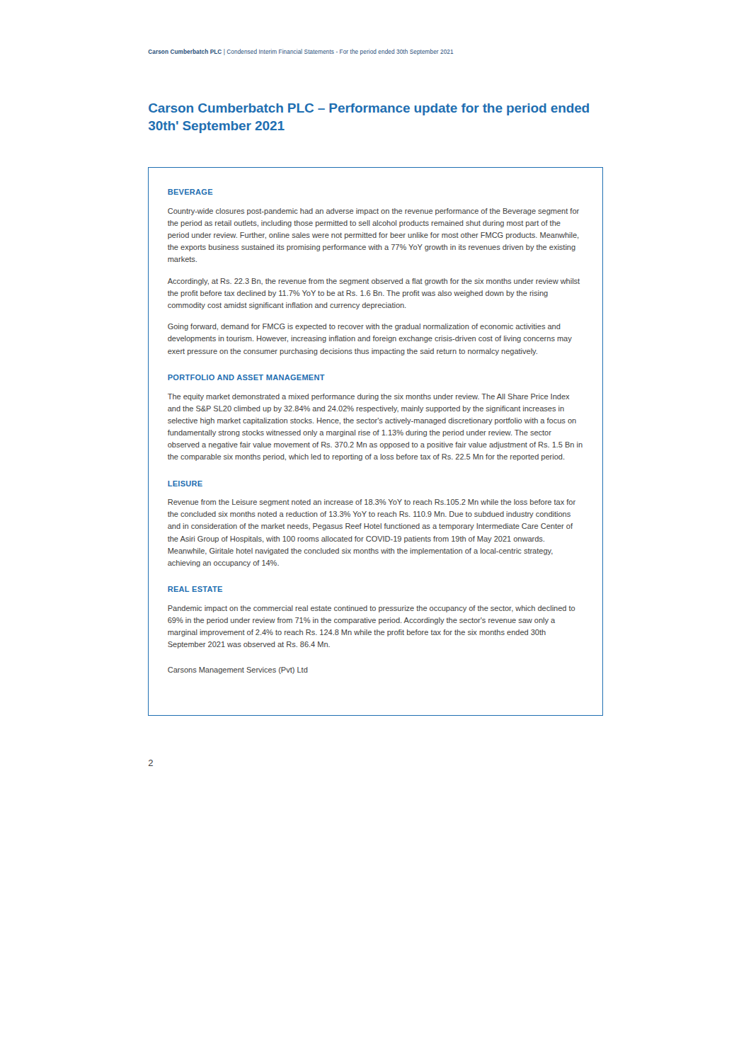Carson Cumberbatch PLC | Condensed Interim Financial Statements - For the period ended 30th September 2021
Carson Cumberbatch PLC – Performance update for the period ended
30th' September 2021
Beverage
Country-wide closures post-pandemic had an adverse impact on the revenue performance of the Beverage segment for the period as retail outlets, including those permitted to sell alcohol products remained shut during most part of the period under review. Further, online sales were not permitted for beer unlike for most other FMCG products. Meanwhile, the exports business sustained its promising performance with a 77% YoY growth in its revenues driven by the existing markets.
Accordingly, at Rs. 22.3 Bn, the revenue from the segment observed a flat growth for the six months under review whilst the profit before tax declined by 11.7% YoY to be at Rs. 1.6 Bn. The profit was also weighed down by the rising commodity cost amidst significant inflation and currency depreciation.
Going forward, demand for FMCG is expected to recover with the gradual normalization of economic activities and developments in tourism. However, increasing inflation and foreign exchange crisis-driven cost of living concerns may exert pressure on the consumer purchasing decisions thus impacting the said return to normalcy negatively.
Portfolio and Asset Management
The equity market demonstrated a mixed performance during the six months under review. The All Share Price Index and the S&P SL20 climbed up by 32.84% and 24.02% respectively, mainly supported by the significant increases in selective high market capitalization stocks. Hence, the sector's actively-managed discretionary portfolio with a focus on fundamentally strong stocks witnessed only a marginal rise of 1.13% during the period under review. The sector observed a negative fair value movement of Rs. 370.2 Mn as opposed to a positive fair value adjustment of Rs. 1.5 Bn in the comparable six months period, which led to reporting of a loss before tax of Rs. 22.5 Mn for the reported period.
Leisure
Revenue from the Leisure segment noted an increase of 18.3% YoY to reach Rs.105.2 Mn while the loss before tax for the concluded six months noted a reduction of 13.3% YoY to reach Rs. 110.9 Mn. Due to subdued industry conditions and in consideration of the market needs, Pegasus Reef Hotel functioned as a temporary Intermediate Care Center of the Asiri Group of Hospitals, with 100 rooms allocated for COVID-19 patients from 19th of May 2021 onwards. Meanwhile, Giritale hotel navigated the concluded six months with the implementation of a local-centric strategy, achieving an occupancy of 14%.
Real Estate
Pandemic impact on the commercial real estate continued to pressurize the occupancy of the sector, which declined to 69% in the period under review from 71% in the comparative period. Accordingly the sector's revenue saw only a marginal improvement of 2.4% to reach Rs. 124.8 Mn while the profit before tax for the six months ended 30th September 2021 was observed at Rs. 86.4 Mn.
Carsons Management Services (Pvt) Ltd
2